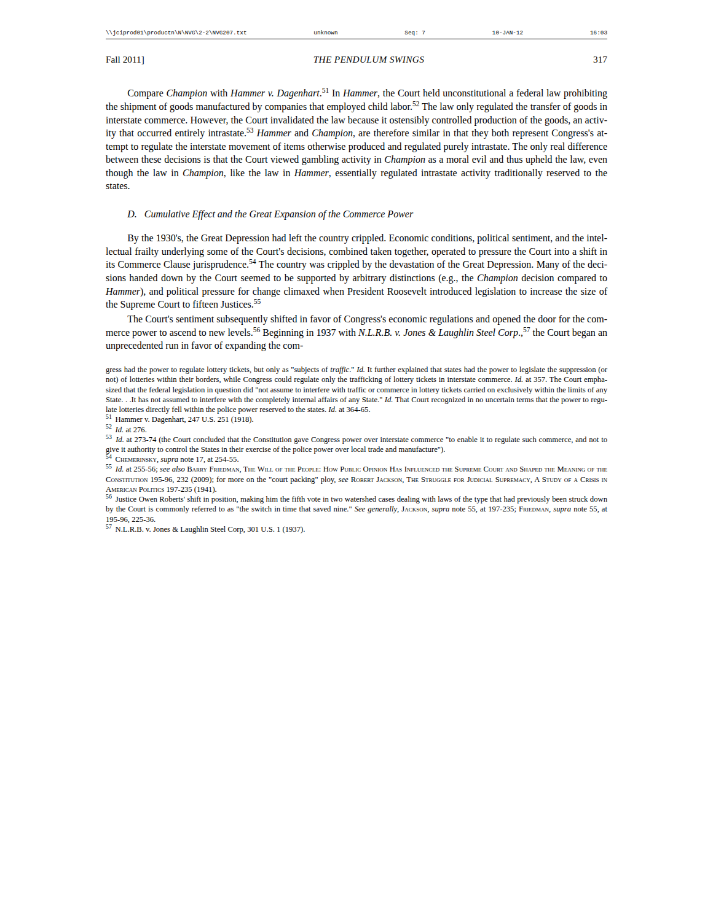\\jciprod01\productn\N\NVG\2-2\NVG207.txt unknown Seq: 7 10-JAN-12 16:03
Fall 2011]
The Pendulum Swings
317
Compare Champion with Hammer v. Dagenhart.51 In Hammer, the Court held unconstitutional a federal law prohibiting the shipment of goods manufactured by companies that employed child labor.52 The law only regulated the transfer of goods in interstate commerce. However, the Court invalidated the law because it ostensibly controlled production of the goods, an activity that occurred entirely intrastate.53 Hammer and Champion, are therefore similar in that they both represent Congress's attempt to regulate the interstate movement of items otherwise produced and regulated purely intrastate. The only real difference between these decisions is that the Court viewed gambling activity in Champion as a moral evil and thus upheld the law, even though the law in Champion, like the law in Hammer, essentially regulated intrastate activity traditionally reserved to the states.
D. Cumulative Effect and the Great Expansion of the Commerce Power
By the 1930's, the Great Depression had left the country crippled. Economic conditions, political sentiment, and the intellectual frailty underlying some of the Court's decisions, combined taken together, operated to pressure the Court into a shift in its Commerce Clause jurisprudence.54 The country was crippled by the devastation of the Great Depression. Many of the decisions handed down by the Court seemed to be supported by arbitrary distinctions (e.g., the Champion decision compared to Hammer), and political pressure for change climaxed when President Roosevelt introduced legislation to increase the size of the Supreme Court to fifteen Justices.55
The Court's sentiment subsequently shifted in favor of Congress's economic regulations and opened the door for the commerce power to ascend to new levels.56 Beginning in 1937 with N.L.R.B. v. Jones & Laughlin Steel Corp.,57 the Court began an unprecedented run in favor of expanding the com-
gress had the power to regulate lottery tickets, but only as "subjects of traffic." Id. It further explained that states had the power to legislate the suppression (or not) of lotteries within their borders, while Congress could regulate only the trafficking of lottery tickets in interstate commerce. Id. at 357. The Court emphasized that the federal legislation in question did "not assume to interfere with traffic or commerce in lottery tickets carried on exclusively within the limits of any State. . .It has not assumed to interfere with the completely internal affairs of any State." Id. That Court recognized in no uncertain terms that the power to regulate lotteries directly fell within the police power reserved to the states. Id. at 364-65.
51 Hammer v. Dagenhart, 247 U.S. 251 (1918).
52 Id. at 276.
53 Id. at 273-74 (the Court concluded that the Constitution gave Congress power over interstate commerce "to enable it to regulate such commerce, and not to give it authority to control the States in their exercise of the police power over local trade and manufacture").
54 Chemerinsky, supra note 17, at 254-55.
55 Id. at 255-56; see also Barry Friedman, The Will of the People: How Public Opinion Has Influenced the Supreme Court and Shaped the Meaning of the Constitution 195-96, 232 (2009); for more on the "court packing" ploy, see Robert Jackson, The Struggle for Judicial Supremacy, A Study of a Crisis in American Politics 197-235 (1941).
56 Justice Owen Roberts' shift in position, making him the fifth vote in two watershed cases dealing with laws of the type that had previously been struck down by the Court is commonly referred to as "the switch in time that saved nine." See generally, Jackson, supra note 55, at 197-235; Friedman, supra note 55, at 195-96, 225-36.
57 N.L.R.B. v. Jones & Laughlin Steel Corp, 301 U.S. 1 (1937).